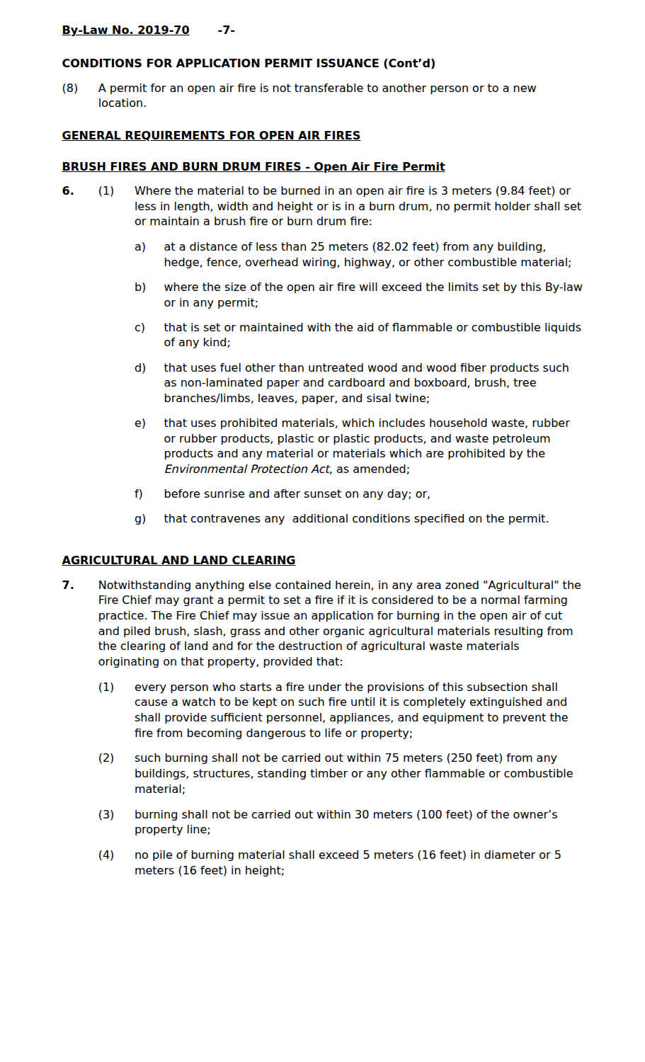By-Law No. 2019-70 -7-
CONDITIONS FOR APPLICATION PERMIT ISSUANCE (Cont’d)
(8)
A permit for an open air fire is not transferable to another person or to a new location.
GENERAL REQUIREMENTS FOR OPEN AIR FIRES
BRUSH FIRES AND BURN DRUM FIRES - Open Air Fire Permit
6.
(1)
Where the material to be burned in an open air fire is 3 meters (9.84 feet) or less in length, width and height or is in a burn drum, no permit holder shall set or maintain a brush fire or burn drum fire:
a)
at a distance of less than 25 meters (82.02 feet) from any building, hedge, fence, overhead wiring, highway, or other combustible material;
b)
where the size of the open air fire will exceed the limits set by this By-law or in any permit;
c)
that is set or maintained with the aid of flammable or combustible liquids of any kind;
d)
that uses fuel other than untreated wood and wood fiber products such as non-laminated paper and cardboard and boxboard, brush, tree branches/limbs, leaves, paper, and sisal twine;
e)
that uses prohibited materials, which includes household waste, rubber or rubber products, plastic or plastic products, and waste petroleum products and any material or materials which are prohibited by the Environmental Protection Act, as amended;
f)
before sunrise and after sunset on any day; or,
g)
that contravenes any additional conditions specified on the permit.
AGRICULTURAL AND LAND CLEARING
7.
Notwithstanding anything else contained herein, in any area zoned "Agricultural" the Fire Chief may grant a permit to set a fire if it is considered to be a normal farming practice. The Fire Chief may issue an application for burning in the open air of cut and piled brush, slash, grass and other organic agricultural materials resulting from the clearing of land and for the destruction of agricultural waste materials originating on that property, provided that:
(1)
every person who starts a fire under the provisions of this subsection shall cause a watch to be kept on such fire until it is completely extinguished and shall provide sufficient personnel, appliances, and equipment to prevent the fire from becoming dangerous to life or property;
(2)
such burning shall not be carried out within 75 meters (250 feet) from any buildings, structures, standing timber or any other flammable or combustible material;
(3)
burning shall not be carried out within 30 meters (100 feet) of the owner’s property line;
(4)
no pile of burning material shall exceed 5 meters (16 feet) in diameter or 5 meters (16 feet) in height;